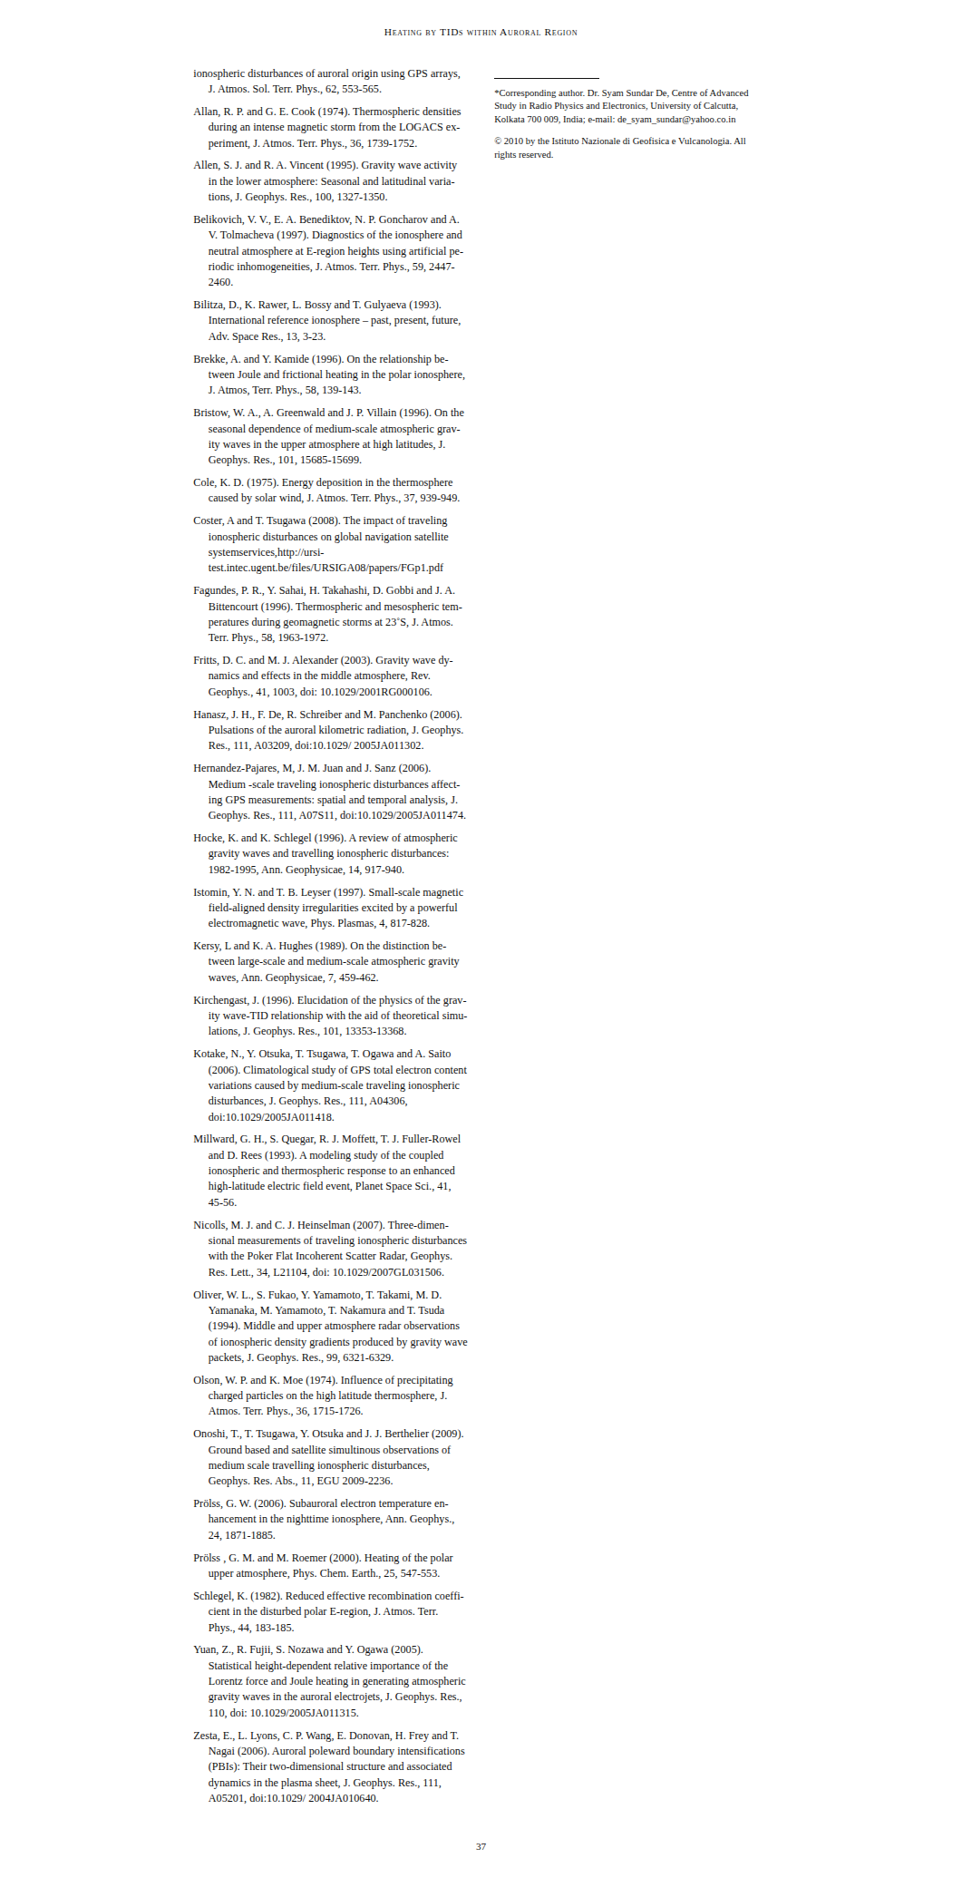Heating by TIDs within Auroral Region
ionospheric disturbances of auroral origin using GPS arrays, J. Atmos. Sol. Terr. Phys., 62, 553-565.
Allan, R. P. and G. E. Cook (1974). Thermospheric densities during an intense magnetic storm from the LOGACS experiment, J. Atmos. Terr. Phys., 36, 1739-1752.
Allen, S. J. and R. A. Vincent (1995). Gravity wave activity in the lower atmosphere: Seasonal and latitudinal variations, J. Geophys. Res., 100, 1327-1350.
Belikovich, V. V., E. A. Benediktov, N. P. Goncharov and A. V. Tolmacheva (1997). Diagnostics of the ionosphere and neutral atmosphere at E-region heights using artificial periodic inhomogeneities, J. Atmos. Terr. Phys., 59, 2447-2460.
Bilitza, D., K. Rawer, L. Bossy and T. Gulyaeva (1993). International reference ionosphere – past, present, future, Adv. Space Res., 13, 3-23.
Brekke, A. and Y. Kamide (1996). On the relationship between Joule and frictional heating in the polar ionosphere, J. Atmos, Terr. Phys., 58, 139-143.
Bristow, W. A., A. Greenwald and J. P. Villain (1996). On the seasonal dependence of medium-scale atmospheric gravity waves in the upper atmosphere at high latitudes, J. Geophys. Res., 101, 15685-15699.
Cole, K. D. (1975). Energy deposition in the thermosphere caused by solar wind, J. Atmos. Terr. Phys., 37, 939-949.
Coster, A and T. Tsugawa (2008). The impact of traveling ionospheric disturbances on global navigation satellite systemservices,http://ursi-test.intec.ugent.be/files/URSIGA08/papers/FGp1.pdf
Fagundes, P. R., Y. Sahai, H. Takahashi, D. Gobbi and J. A. Bittencourt (1996). Thermospheric and mesospheric temperatures during geomagnetic storms at 23˚S, J. Atmos. Terr. Phys., 58, 1963-1972.
Fritts, D. C. and M. J. Alexander (2003). Gravity wave dynamics and effects in the middle atmosphere, Rev. Geophys., 41, 1003, doi: 10.1029/2001RG000106.
Hanasz, J. H., F. De, R. Schreiber and M. Panchenko (2006). Pulsations of the auroral kilometric radiation, J. Geophys. Res., 111, A03209, doi:10.1029/ 2005JA011302.
Hernandez-Pajares, M, J. M. Juan and J. Sanz (2006). Medium -scale traveling ionospheric disturbances affecting GPS measurements: spatial and temporal analysis, J. Geophys. Res., 111, A07S11, doi:10.1029/2005JA011474.
Hocke, K. and K. Schlegel (1996). A review of atmospheric gravity waves and travelling ionospheric disturbances: 1982-1995, Ann. Geophysicae, 14, 917-940.
Istomin, Y. N. and T. B. Leyser (1997). Small-scale magnetic field-aligned density irregularities excited by a powerful electromagnetic wave, Phys. Plasmas, 4, 817-828.
Kersy, L and K. A. Hughes (1989). On the distinction between large-scale and medium-scale atmospheric gravity waves, Ann. Geophysicae, 7, 459-462.
Kirchengast, J. (1996). Elucidation of the physics of the gravity wave-TID relationship with the aid of theoretical simulations, J. Geophys. Res., 101, 13353-13368.
Kotake, N., Y. Otsuka, T. Tsugawa, T. Ogawa and A. Saito (2006). Climatological study of GPS total electron content variations caused by medium-scale traveling ionospheric disturbances, J. Geophys. Res., 111, A04306, doi:10.1029/2005JA011418.
Millward, G. H., S. Quegar, R. J. Moffett, T. J. Fuller-Rowel and D. Rees (1993). A modeling study of the coupled ionospheric and thermospheric response to an enhanced high-latitude electric field event, Planet Space Sci., 41, 45-56.
Nicolls, M. J. and C. J. Heinselman (2007). Three-dimensional measurements of traveling ionospheric disturbances with the Poker Flat Incoherent Scatter Radar, Geophys. Res. Lett., 34, L21104, doi: 10.1029/2007GL031506.
Oliver, W. L., S. Fukao, Y. Yamamoto, T. Takami, M. D. Yamanaka, M. Yamamoto, T. Nakamura and T. Tsuda (1994). Middle and upper atmosphere radar observations of ionospheric density gradients produced by gravity wave packets, J. Geophys. Res., 99, 6321-6329.
Olson, W. P. and K. Moe (1974). Influence of precipitating charged particles on the high latitude thermosphere, J. Atmos. Terr. Phys., 36, 1715-1726.
Onoshi, T., T. Tsugawa, Y. Otsuka and J. J. Berthelier (2009). Ground based and satellite simultinous observations of medium scale travelling ionospheric disturbances, Geophys. Res. Abs., 11, EGU 2009-2236.
Prölss, G. W. (2006). Subauroral electron temperature enhancement in the nighttime ionosphere, Ann. Geophys., 24, 1871-1885.
Prölss , G. M. and M. Roemer (2000). Heating of the polar upper atmosphere, Phys. Chem. Earth., 25, 547-553.
Schlegel, K. (1982). Reduced effective recombination coefficient in the disturbed polar E-region, J. Atmos. Terr. Phys., 44, 183-185.
Yuan, Z., R. Fujii, S. Nozawa and Y. Ogawa (2005). Statistical height-dependent relative importance of the Lorentz force and Joule heating in generating atmospheric gravity waves in the auroral electrojets, J. Geophys. Res., 110, doi: 10.1029/2005JA011315.
Zesta, E., L. Lyons, C. P. Wang, E. Donovan, H. Frey and T. Nagai (2006). Auroral poleward boundary intensifications (PBIs): Their two-dimensional structure and associated dynamics in the plasma sheet, J. Geophys. Res., 111, A05201, doi:10.1029/ 2004JA010640.
*Corresponding author. Dr. Syam Sundar De, Centre of Advanced Study in Radio Physics and Electronics, University of Calcutta,
Kolkata 700 009, India; e-mail: de_syam_sundar@yahoo.co.in
© 2010 by the Istituto Nazionale di Geofisica e Vulcanologia. All rights reserved.
37